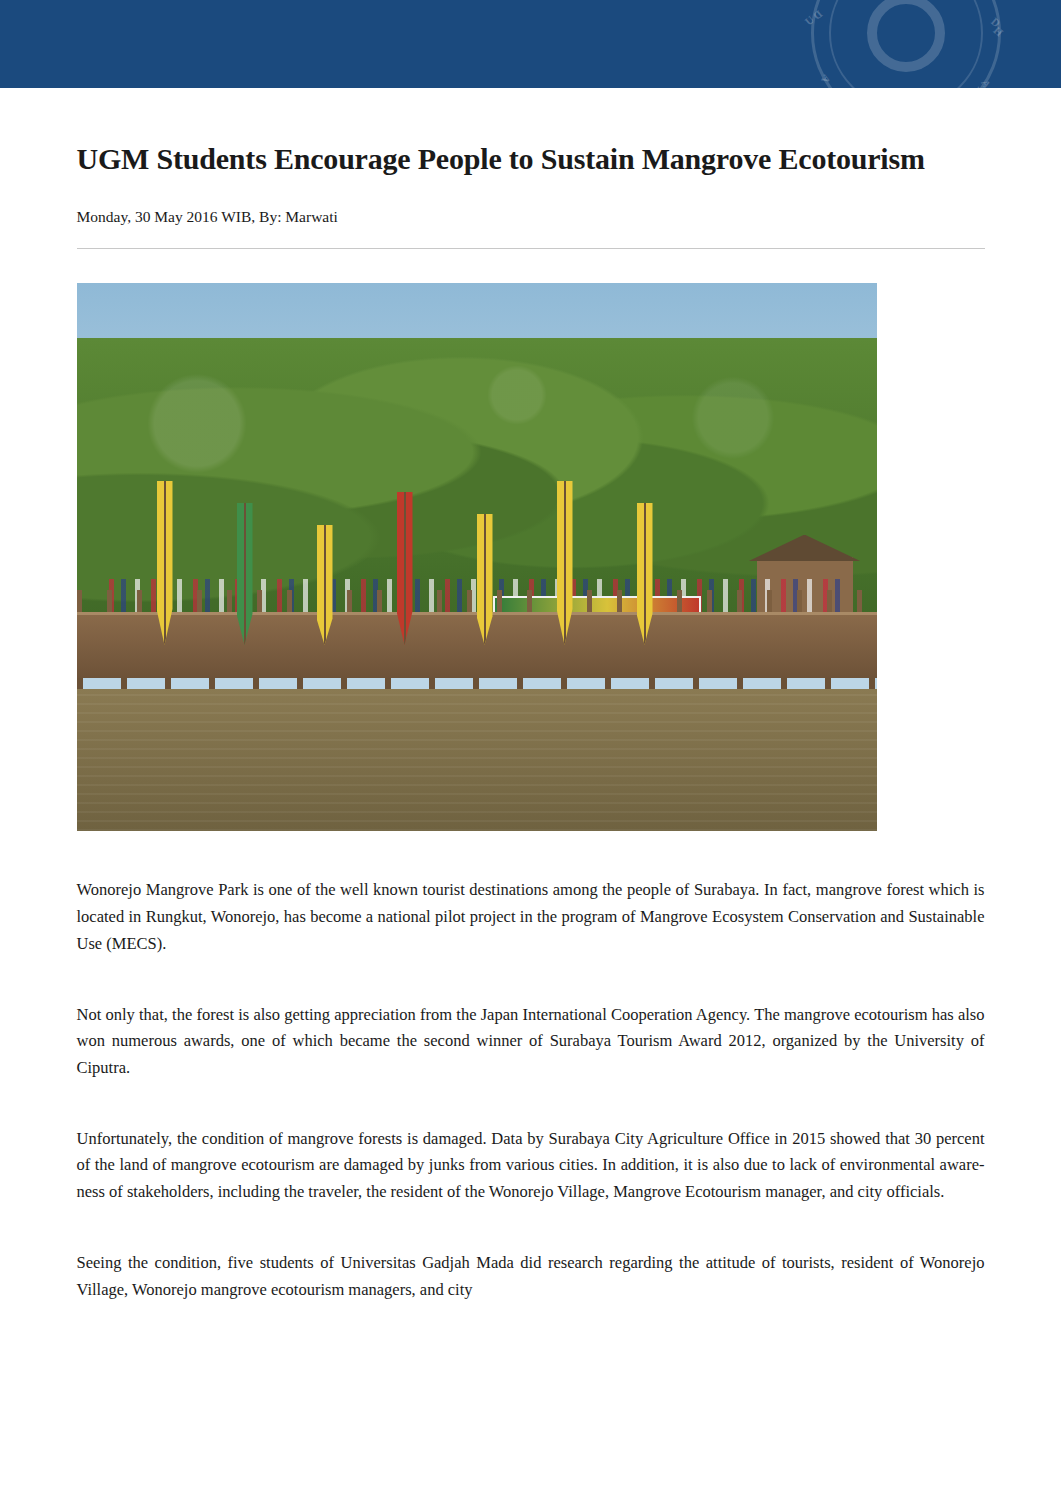U G M A D A H M A D A J A H A D G
UGM Students Encourage People to Sustain Mangrove Ecotourism
Monday, 30 May 2016 WIB, By: Marwati
Wonorejo Mangrove Park is one of the well known tourist destinations among the people of Surabaya. In fact, mangrove forest which is located in Rungkut, Wonorejo, has become a national pilot project in the program of Mangrove Ecosystem Conservation and Sustainable Use (MECS).
Not only that, the forest is also getting appreciation from the Japan International Cooperation Agency. The mangrove ecotourism has also won numerous awards, one of which became the second winner of Surabaya Tourism Award 2012, organized by the University of Ciputra.
Unfortunately, the condition of mangrove forests is damaged. Data by Surabaya City Agriculture Office in 2015 showed that 30 percent of the land of mangrove ecotourism are damaged by junks from various cities. In addition, it is also due to lack of environmental awareness of stakeholders, including the traveler, the resident of the Wonorejo Village, Mangrove Ecotourism manager, and city officials.
Seeing the condition, five students of Universitas Gadjah Mada did research regarding the attitude of tourists, resident of Wonorejo Village, Wonorejo mangrove ecotourism managers, and city